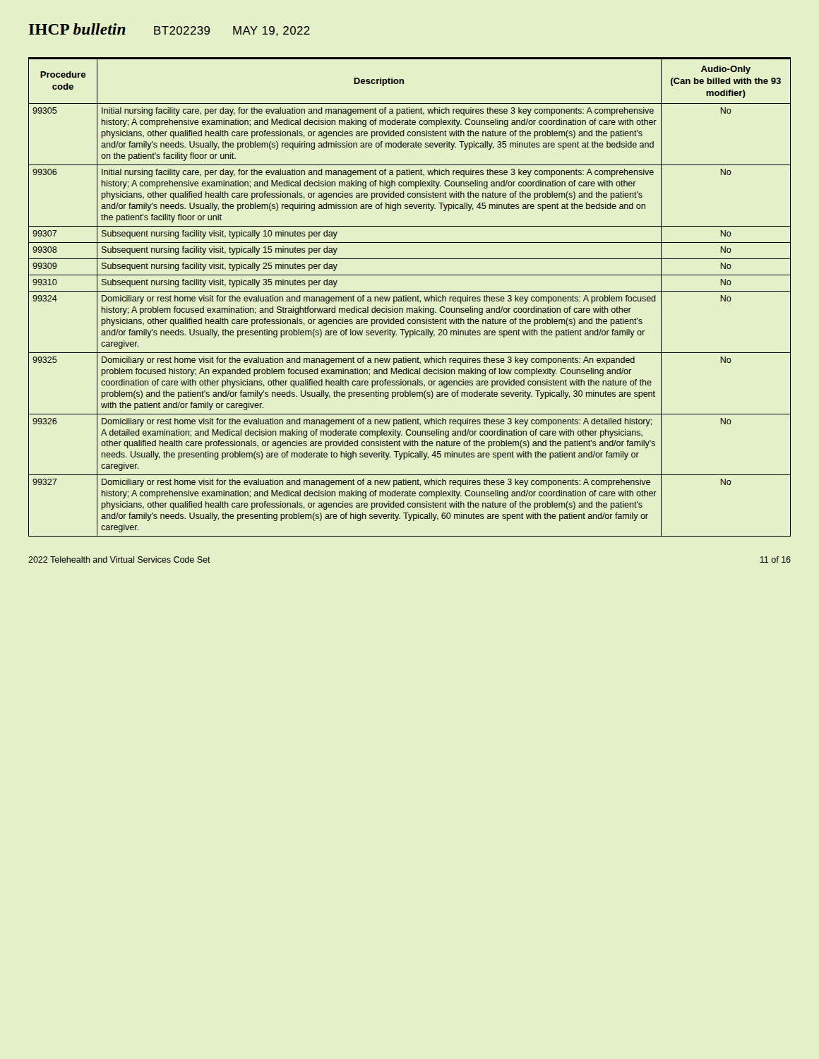IHCP bulletin BT202239 MAY 19, 2022
Telehealth and virtual services procedure codes
| Procedure code | Description | Audio-Only (Can be billed with the 93 modifier) |
| --- | --- | --- |
| 99305 | Initial nursing facility care, per day, for the evaluation and management of a patient, which requires these 3 key components: A comprehensive history; A comprehensive examination; and Medical decision making of moderate complexity. Counseling and/or coordination of care with other physicians, other qualified health care professionals, or agencies are provided consistent with the nature of the problem(s) and the patient's and/or family's needs. Usually, the problem(s) requiring admission are of moderate severity. Typically, 35 minutes are spent at the bedside and on the patient's facility floor or unit. | No |
| 99306 | Initial nursing facility care, per day, for the evaluation and management of a patient, which requires these 3 key components: A comprehensive history; A comprehensive examination; and Medical decision making of high complexity. Counseling and/or coordination of care with other physicians, other qualified health care professionals, or agencies are provided consistent with the nature of the problem(s) and the patient's and/or family's needs. Usually, the problem(s) requiring admission are of high severity. Typically, 45 minutes are spent at the bedside and on the patient's facility floor or unit | No |
| 99307 | Subsequent nursing facility visit, typically 10 minutes per day | No |
| 99308 | Subsequent nursing facility visit, typically 15 minutes per day | No |
| 99309 | Subsequent nursing facility visit, typically 25 minutes per day | No |
| 99310 | Subsequent nursing facility visit, typically 35 minutes per day | No |
| 99324 | Domiciliary or rest home visit for the evaluation and management of a new patient, which requires these 3 key components: A problem focused history; A problem focused examination; and Straightforward medical decision making. Counseling and/or coordination of care with other physicians, other qualified health care professionals, or agencies are provided consistent with the nature of the problem(s) and the patient's and/or family's needs. Usually, the presenting problem(s) are of low severity. Typically, 20 minutes are spent with the patient and/or family or caregiver. | No |
| 99325 | Domiciliary or rest home visit for the evaluation and management of a new patient, which requires these 3 key components: An expanded problem focused history; An expanded problem focused examination; and Medical decision making of low complexity. Counseling and/or coordination of care with other physicians, other qualified health care professionals, or agencies are provided consistent with the nature of the problem(s) and the patient's and/or family's needs. Usually, the presenting problem(s) are of moderate severity. Typically, 30 minutes are spent with the patient and/or family or caregiver. | No |
| 99326 | Domiciliary or rest home visit for the evaluation and management of a new patient, which requires these 3 key components: A detailed history; A detailed examination; and Medical decision making of moderate complexity. Counseling and/or coordination of care with other physicians, other qualified health care professionals, or agencies are provided consistent with the nature of the problem(s) and the patient's and/or family's needs. Usually, the presenting problem(s) are of moderate to high severity. Typically, 45 minutes are spent with the patient and/or family or caregiver. | No |
| 99327 | Domiciliary or rest home visit for the evaluation and management of a new patient, which requires these 3 key components: A comprehensive history; A comprehensive examination; and Medical decision making of moderate complexity. Counseling and/or coordination of care with other physicians, other qualified health care professionals, or agencies are provided consistent with the nature of the problem(s) and the patient's and/or family's needs. Usually, the presenting problem(s) are of high severity. Typically, 60 minutes are spent with the patient and/or family or caregiver. | No |
2022 Telehealth and Virtual Services Code Set 11 of 16